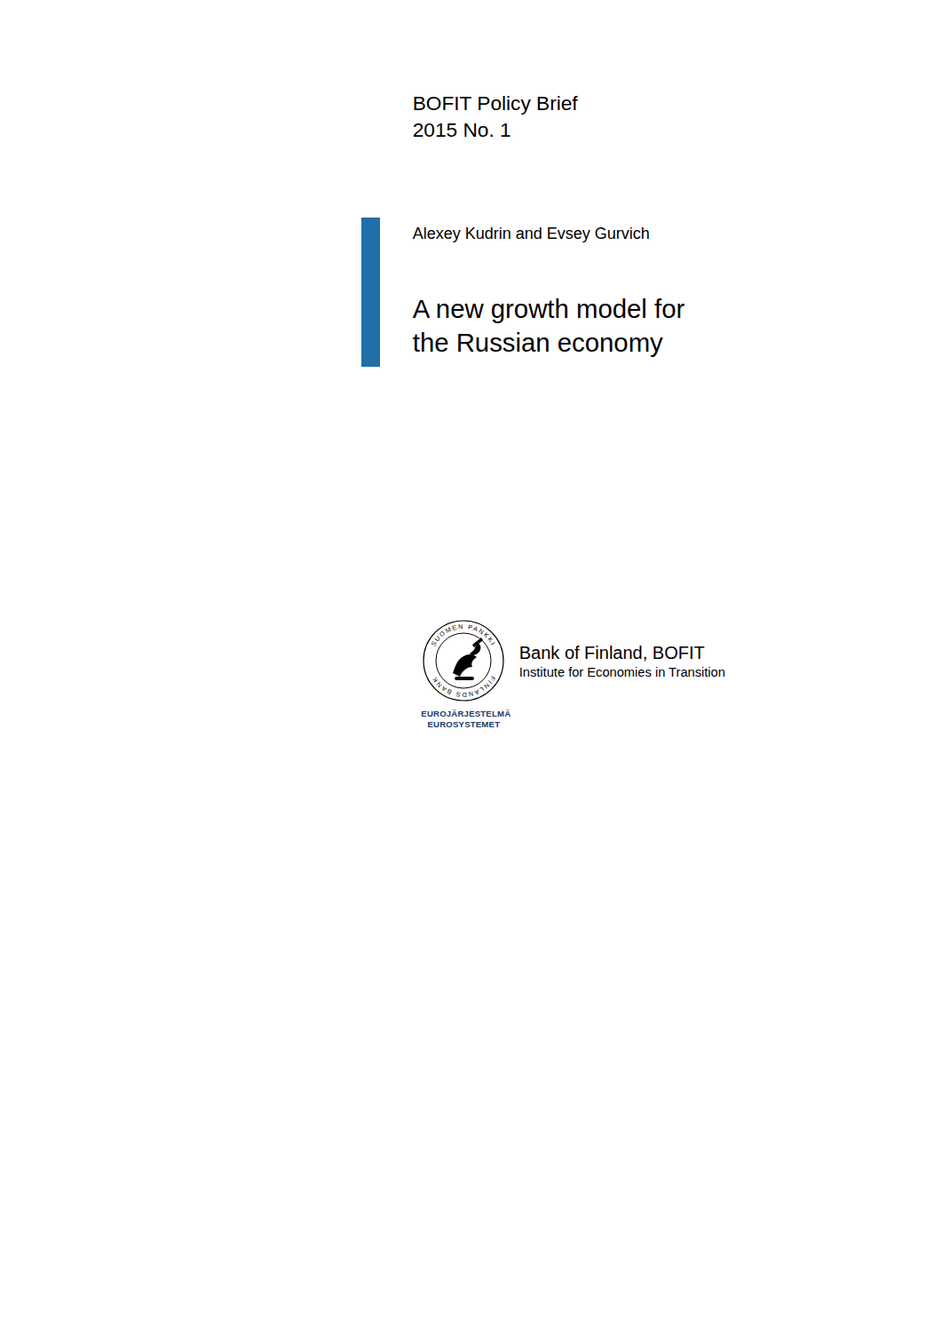BOFIT Policy Brief
2015 No. 1
Alexey Kudrin and Evsey Gurvich
A new growth model for
the Russian economy
SUOMEN PANKKI FINLANDS BANK
EUROJÄRJESTELMÄ
EUROSYSTEMET
Bank of Finland, BOFIT
Institute for Economies in Transition